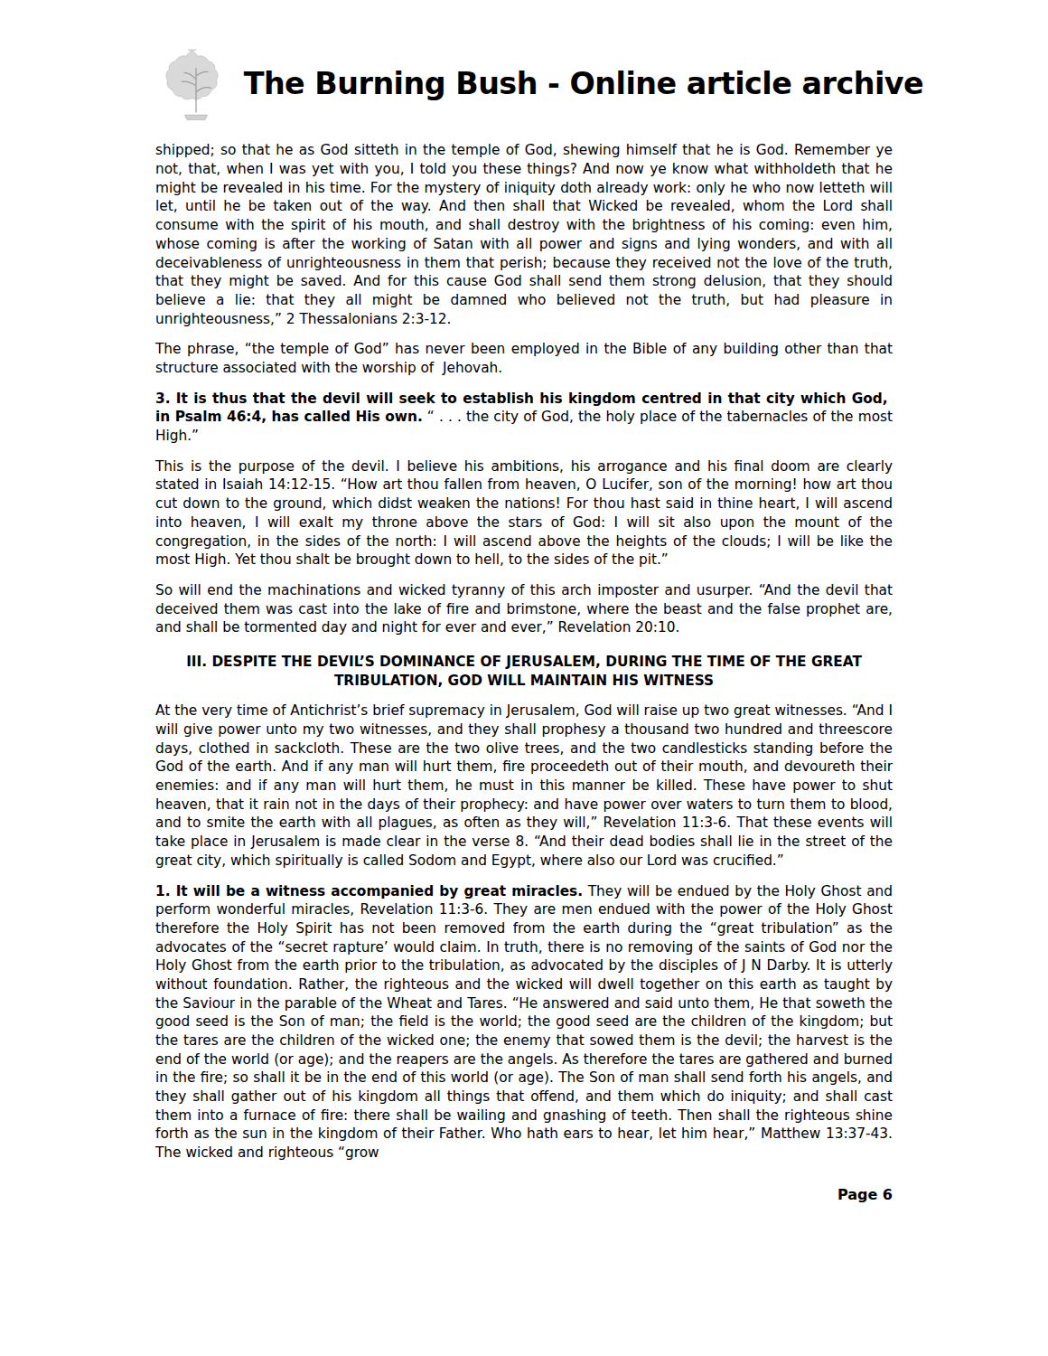The Burning Bush - Online article archive
shipped; so that he as God sitteth in the temple of God, shewing himself that he is God. Remember ye not, that, when I was yet with you, I told you these things? And now ye know what withholdeth that he might be revealed in his time. For the mystery of iniquity doth already work: only he who now letteth will let, until he be taken out of the way. And then shall that Wicked be revealed, whom the Lord shall consume with the spirit of his mouth, and shall destroy with the brightness of his coming: even him, whose coming is after the working of Satan with all power and signs and lying wonders, and with all deceivableness of unrighteousness in them that perish; because they received not the love of the truth, that they might be saved. And for this cause God shall send them strong delusion, that they should believe a lie: that they all might be damned who believed not the truth, but had pleasure in unrighteousness,” 2 Thessalonians 2:3-12.
The phrase, “the temple of God” has never been employed in the Bible of any building other than that structure associated with the worship of Jehovah.
3. It is thus that the devil will seek to establish his kingdom centred in that city which God, in Psalm 46:4, has called His own. “ . . . the city of God, the holy place of the tabernacles of the most High.”
This is the purpose of the devil. I believe his ambitions, his arrogance and his final doom are clearly stated in Isaiah 14:12-15. “How art thou fallen from heaven, O Lucifer, son of the morning! how art thou cut down to the ground, which didst weaken the nations! For thou hast said in thine heart, I will ascend into heaven, I will exalt my throne above the stars of God: I will sit also upon the mount of the congregation, in the sides of the north: I will ascend above the heights of the clouds; I will be like the most High. Yet thou shalt be brought down to hell, to the sides of the pit.”
So will end the machinations and wicked tyranny of this arch imposter and usurper. “And the devil that deceived them was cast into the lake of fire and brimstone, where the beast and the false prophet are, and shall be tormented day and night for ever and ever,” Revelation 20:10.
III. Despite the devil’s dominance of Jerusalem, during the time of the great tribulation, God will maintain His witness
At the very time of Antichrist’s brief supremacy in Jerusalem, God will raise up two great witnesses. “And I will give power unto my two witnesses, and they shall prophesy a thousand two hundred and threescore days, clothed in sackcloth. These are the two olive trees, and the two candlesticks standing before the God of the earth. And if any man will hurt them, fire proceedeth out of their mouth, and devoureth their enemies: and if any man will hurt them, he must in this manner be killed. These have power to shut heaven, that it rain not in the days of their prophecy: and have power over waters to turn them to blood, and to smite the earth with all plagues, as often as they will,” Revelation 11:3-6. That these events will take place in Jerusalem is made clear in the verse 8. “And their dead bodies shall lie in the street of the great city, which spiritually is called Sodom and Egypt, where also our Lord was crucified.”
1. It will be a witness accompanied by great miracles. They will be endued by the Holy Ghost and perform wonderful miracles, Revelation 11:3-6. They are men endued with the power of the Holy Ghost therefore the Holy Spirit has not been removed from the earth during the “great tribulation” as the advocates of the “secret rapture’ would claim. In truth, there is no removing of the saints of God nor the Holy Ghost from the earth prior to the tribulation, as advocated by the disciples of J N Darby. It is utterly without foundation. Rather, the righteous and the wicked will dwell together on this earth as taught by the Saviour in the parable of the Wheat and Tares. “He answered and said unto them, He that soweth the good seed is the Son of man; the field is the world; the good seed are the children of the kingdom; but the tares are the children of the wicked one; the enemy that sowed them is the devil; the harvest is the end of the world (or age); and the reapers are the angels. As therefore the tares are gathered and burned in the fire; so shall it be in the end of this world (or age). The Son of man shall send forth his angels, and they shall gather out of his kingdom all things that offend, and them which do iniquity; and shall cast them into a furnace of fire: there shall be wailing and gnashing of teeth. Then shall the righteous shine forth as the sun in the kingdom of their Father. Who hath ears to hear, let him hear,” Matthew 13:37-43. The wicked and righteous “grow
Page 6